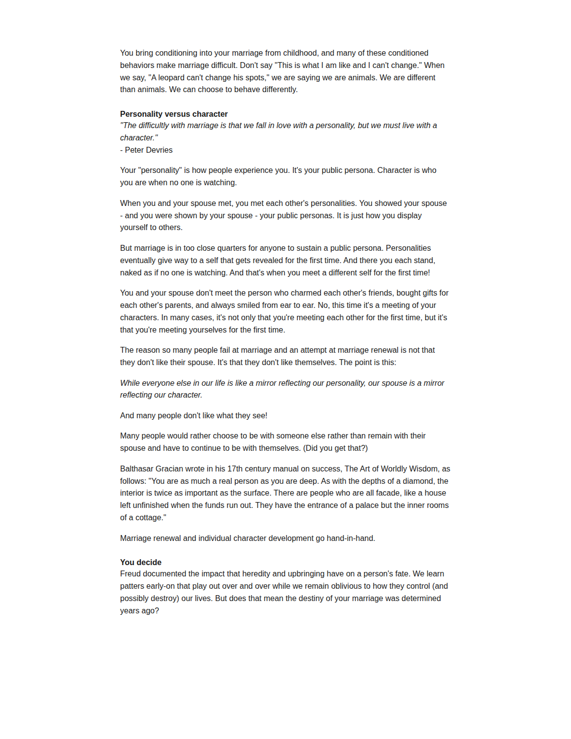You bring conditioning into your marriage from childhood, and many of these conditioned behaviors make marriage difficult. Don't say "This is what I am like and I can't change." When we say, "A leopard can't change his spots," we are saying we are animals. We are different than animals. We can choose to behave differently.
Personality versus character
"The difficultly with marriage is that we fall in love with a personality, but we must live with a character."
- Peter Devries
Your "personality" is how people experience you. It's your public persona. Character is who you are when no one is watching.
When you and your spouse met, you met each other's personalities. You showed your spouse - and you were shown by your spouse - your public personas. It is just how you display yourself to others.
But marriage is in too close quarters for anyone to sustain a public persona. Personalities eventually give way to a self that gets revealed for the first time. And there you each stand, naked as if no one is watching. And that's when you meet a different self for the first time!
You and your spouse don't meet the person who charmed each other's friends, bought gifts for each other's parents, and always smiled from ear to ear. No, this time it's a meeting of your characters. In many cases, it's not only that you're meeting each other for the first time, but it's that you're meeting yourselves for the first time.
The reason so many people fail at marriage and an attempt at marriage renewal is not that they don't like their spouse. It's that they don't like themselves. The point is this:
While everyone else in our life is like a mirror reflecting our personality, our spouse is a mirror reflecting our character.
And many people don't like what they see!
Many people would rather choose to be with someone else rather than remain with their spouse and have to continue to be with themselves. (Did you get that?)
Balthasar Gracian wrote in his 17th century manual on success, The Art of Worldly Wisdom, as follows: "You are as much a real person as you are deep. As with the depths of a diamond, the interior is twice as important as the surface. There are people who are all facade, like a house left unfinished when the funds run out. They have the entrance of a palace but the inner rooms of a cottage."
Marriage renewal and individual character development go hand-in-hand.
You decide
Freud documented the impact that heredity and upbringing have on a person's fate. We learn patters early-on that play out over and over while we remain oblivious to how they control (and possibly destroy) our lives. But does that mean the destiny of your marriage was determined years ago?